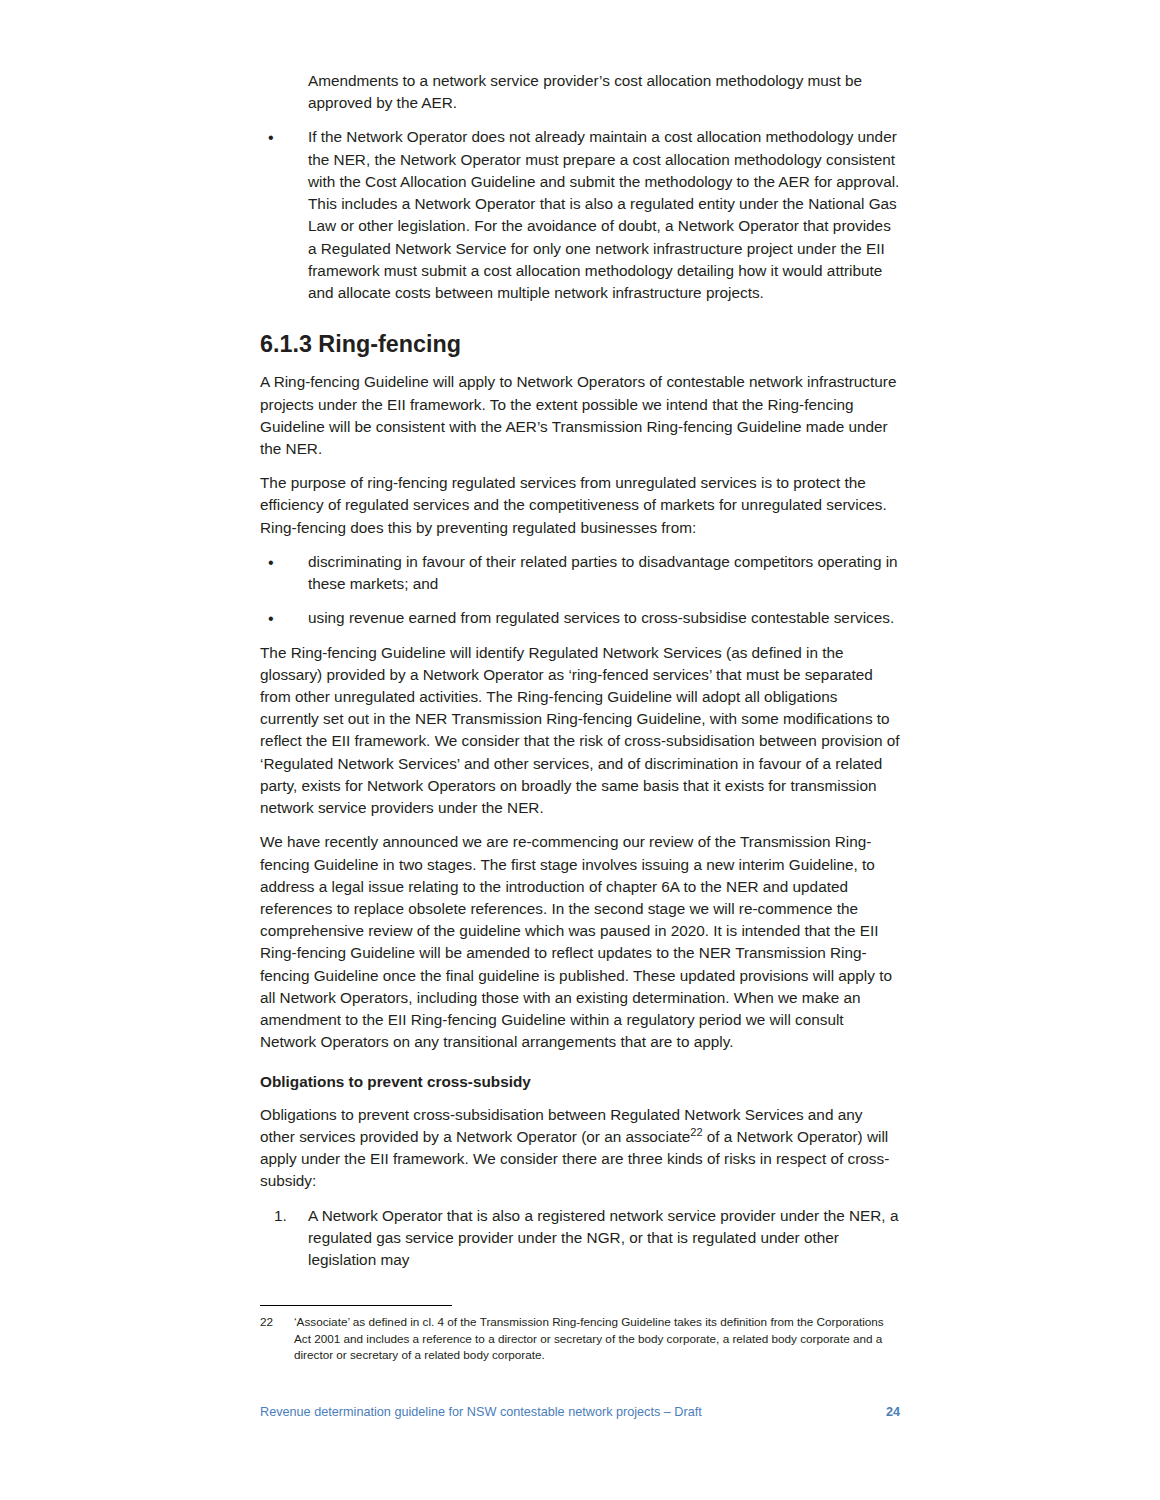Amendments to a network service provider’s cost allocation methodology must be approved by the AER.
If the Network Operator does not already maintain a cost allocation methodology under the NER, the Network Operator must prepare a cost allocation methodology consistent with the Cost Allocation Guideline and submit the methodology to the AER for approval. This includes a Network Operator that is also a regulated entity under the National Gas Law or other legislation. For the avoidance of doubt, a Network Operator that provides a Regulated Network Service for only one network infrastructure project under the EII framework must submit a cost allocation methodology detailing how it would attribute and allocate costs between multiple network infrastructure projects.
6.1.3 Ring-fencing
A Ring-fencing Guideline will apply to Network Operators of contestable network infrastructure projects under the EII framework. To the extent possible we intend that the Ring-fencing Guideline will be consistent with the AER’s Transmission Ring-fencing Guideline made under the NER.
The purpose of ring-fencing regulated services from unregulated services is to protect the efficiency of regulated services and the competitiveness of markets for unregulated services. Ring-fencing does this by preventing regulated businesses from:
discriminating in favour of their related parties to disadvantage competitors operating in these markets; and
using revenue earned from regulated services to cross-subsidise contestable services.
The Ring-fencing Guideline will identify Regulated Network Services (as defined in the glossary) provided by a Network Operator as ‘ring-fenced services’ that must be separated from other unregulated activities. The Ring-fencing Guideline will adopt all obligations currently set out in the NER Transmission Ring-fencing Guideline, with some modifications to reflect the EII framework. We consider that the risk of cross-subsidisation between provision of ‘Regulated Network Services’ and other services, and of discrimination in favour of a related party, exists for Network Operators on broadly the same basis that it exists for transmission network service providers under the NER.
We have recently announced we are re-commencing our review of the Transmission Ring-fencing Guideline in two stages. The first stage involves issuing a new interim Guideline, to address a legal issue relating to the introduction of chapter 6A to the NER and updated references to replace obsolete references. In the second stage we will re-commence the comprehensive review of the guideline which was paused in 2020. It is intended that the EII Ring-fencing Guideline will be amended to reflect updates to the NER Transmission Ring-fencing Guideline once the final guideline is published. These updated provisions will apply to all Network Operators, including those with an existing determination. When we make an amendment to the EII Ring-fencing Guideline within a regulatory period we will consult Network Operators on any transitional arrangements that are to apply.
Obligations to prevent cross-subsidy
Obligations to prevent cross-subsidisation between Regulated Network Services and any other services provided by a Network Operator (or an associate22 of a Network Operator) will apply under the EII framework. We consider there are three kinds of risks in respect of cross-subsidy:
A Network Operator that is also a registered network service provider under the NER, a regulated gas service provider under the NGR, or that is regulated under other legislation may
22 ‘Associate’ as defined in cl. 4 of the Transmission Ring-fencing Guideline takes its definition from the Corporations Act 2001 and includes a reference to a director or secretary of the body corporate, a related body corporate and a director or secretary of a related body corporate.
Revenue determination guideline for NSW contestable network projects – Draft 24